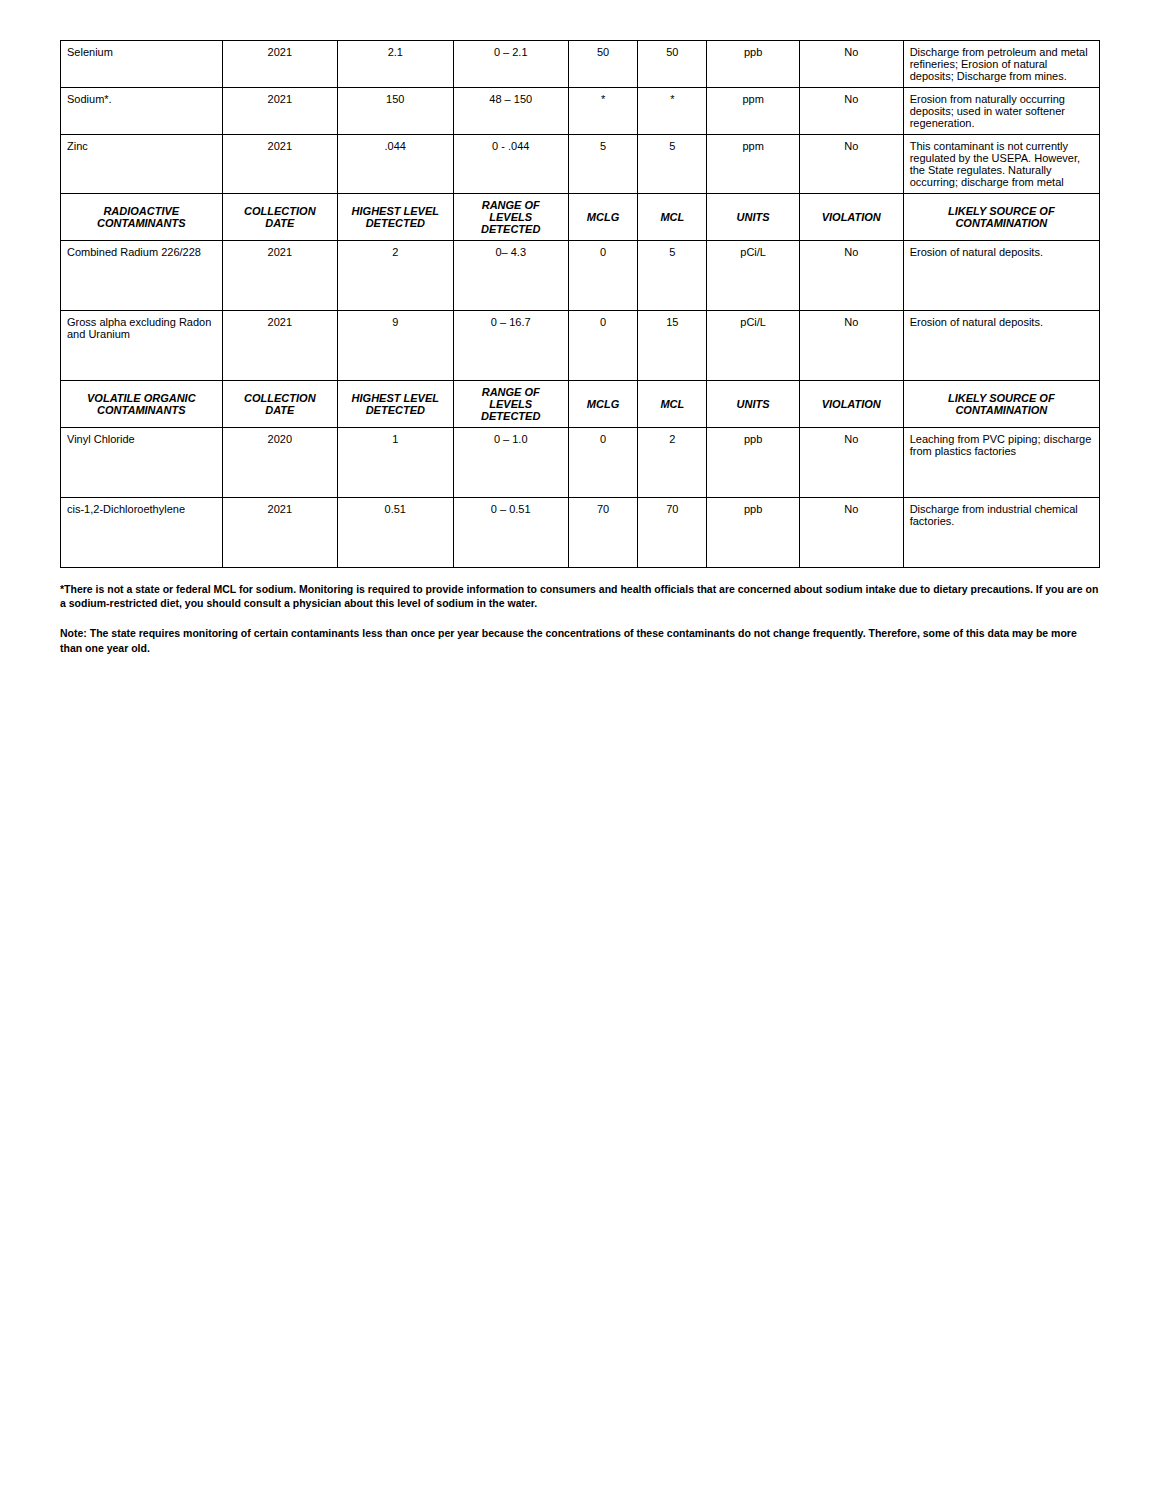| Selenium | 2021 | 2.1 | 0 – 2.1 | 50 | 50 | ppb | No | Discharge from petroleum and metal refineries; Erosion of natural deposits; Discharge from mines. |
| Sodium*. | 2021 | 150 | 48 – 150 | * | * | ppm | No | Erosion from naturally occurring deposits; used in water softener regeneration. |
| Zinc | 2021 | .044 | 0 - .044 | 5 | 5 | ppm | No | This contaminant is not currently regulated by the USEPA. However, the State regulates. Naturally occurring; discharge from metal |
| RADIOACTIVE CONTAMINANTS | COLLECTION DATE | HIGHEST LEVEL DETECTED | RANGE OF LEVELS DETECTED | MCLG | MCL | UNITS | VIOLATION | LIKELY SOURCE OF CONTAMINATION |
| Combined Radium 226/228 | 2021 | 2 | 0– 4.3 | 0 | 5 | pCi/L | No | Erosion of natural deposits. |
| Gross alpha excluding Radon and Uranium | 2021 | 9 | 0 – 16.7 | 0 | 15 | pCi/L | No | Erosion of natural deposits. |
| VOLATILE ORGANIC CONTAMINANTS | COLLECTION DATE | HIGHEST LEVEL DETECTED | RANGE OF LEVELS DETECTED | MCLG | MCL | UNITS | VIOLATION | LIKELY SOURCE OF CONTAMINATION |
| Vinyl Chloride | 2020 | 1 | 0 – 1.0 | 0 | 2 | ppb | No | Leaching from PVC piping; discharge from plastics factories |
| cis-1,2-Dichloroethylene | 2021 | 0.51 | 0 – 0.51 | 70 | 70 | ppb | No | Discharge from industrial chemical factories. |
*There is not a state or federal MCL for sodium. Monitoring is required to provide information to consumers and health officials that are concerned about sodium intake due to dietary precautions. If you are on a sodium-restricted diet, you should consult a physician about this level of sodium in the water.
Note: The state requires monitoring of certain contaminants less than once per year because the concentrations of these contaminants do not change frequently. Therefore, some of this data may be more than one year old.